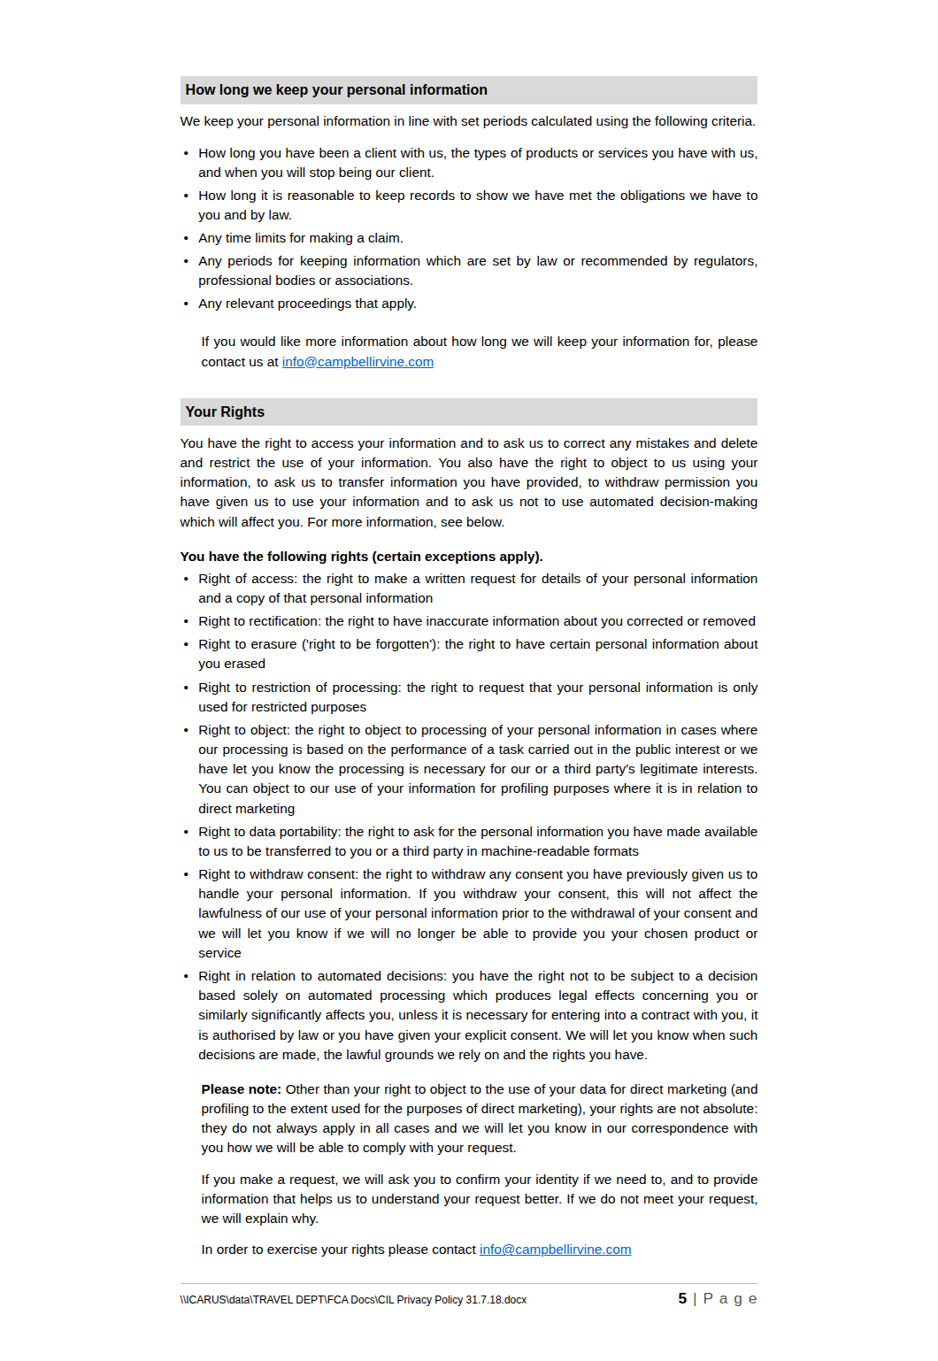How long we keep your personal information
We keep your personal information in line with set periods calculated using the following criteria.
How long you have been a client with us, the types of products or services you have with us, and when you will stop being our client.
How long it is reasonable to keep records to show we have met the obligations we have to you and by law.
Any time limits for making a claim.
Any periods for keeping information which are set by law or recommended by regulators, professional bodies or associations.
Any relevant proceedings that apply.
If you would like more information about how long we will keep your information for, please contact us at info@campbellirvine.com
Your Rights
You have the right to access your information and to ask us to correct any mistakes and delete and restrict the use of your information. You also have the right to object to us using your information, to ask us to transfer information you have provided, to withdraw permission you have given us to use your information and to ask us not to use automated decision-making which will affect you. For more information, see below.
You have the following rights (certain exceptions apply).
Right of access: the right to make a written request for details of your personal information and a copy of that personal information
Right to rectification: the right to have inaccurate information about you corrected or removed
Right to erasure ('right to be forgotten'): the right to have certain personal information about you erased
Right to restriction of processing: the right to request that your personal information is only used for restricted purposes
Right to object: the right to object to processing of your personal information in cases where our processing is based on the performance of a task carried out in the public interest or we have let you know the processing is necessary for our or a third party's legitimate interests. You can object to our use of your information for profiling purposes where it is in relation to direct marketing
Right to data portability: the right to ask for the personal information you have made available to us to be transferred to you or a third party in machine-readable formats
Right to withdraw consent: the right to withdraw any consent you have previously given us to handle your personal information. If you withdraw your consent, this will not affect the lawfulness of our use of your personal information prior to the withdrawal of your consent and we will let you know if we will no longer be able to provide you your chosen product or service
Right in relation to automated decisions: you have the right not to be subject to a decision based solely on automated processing which produces legal effects concerning you or similarly significantly affects you, unless it is necessary for entering into a contract with you, it is authorised by law or you have given your explicit consent. We will let you know when such decisions are made, the lawful grounds we rely on and the rights you have.
Please note: Other than your right to object to the use of your data for direct marketing (and profiling to the extent used for the purposes of direct marketing), your rights are not absolute: they do not always apply in all cases and we will let you know in our correspondence with you how we will be able to comply with your request.
If you make a request, we will ask you to confirm your identity if we need to, and to provide information that helps us to understand your request better. If we do not meet your request, we will explain why.
In order to exercise your rights please contact info@campbellirvine.com
\\ICARUS\data\TRAVEL DEPT\FCA Docs\CIL Privacy Policy 31.7.18.docx 5 | P a g e